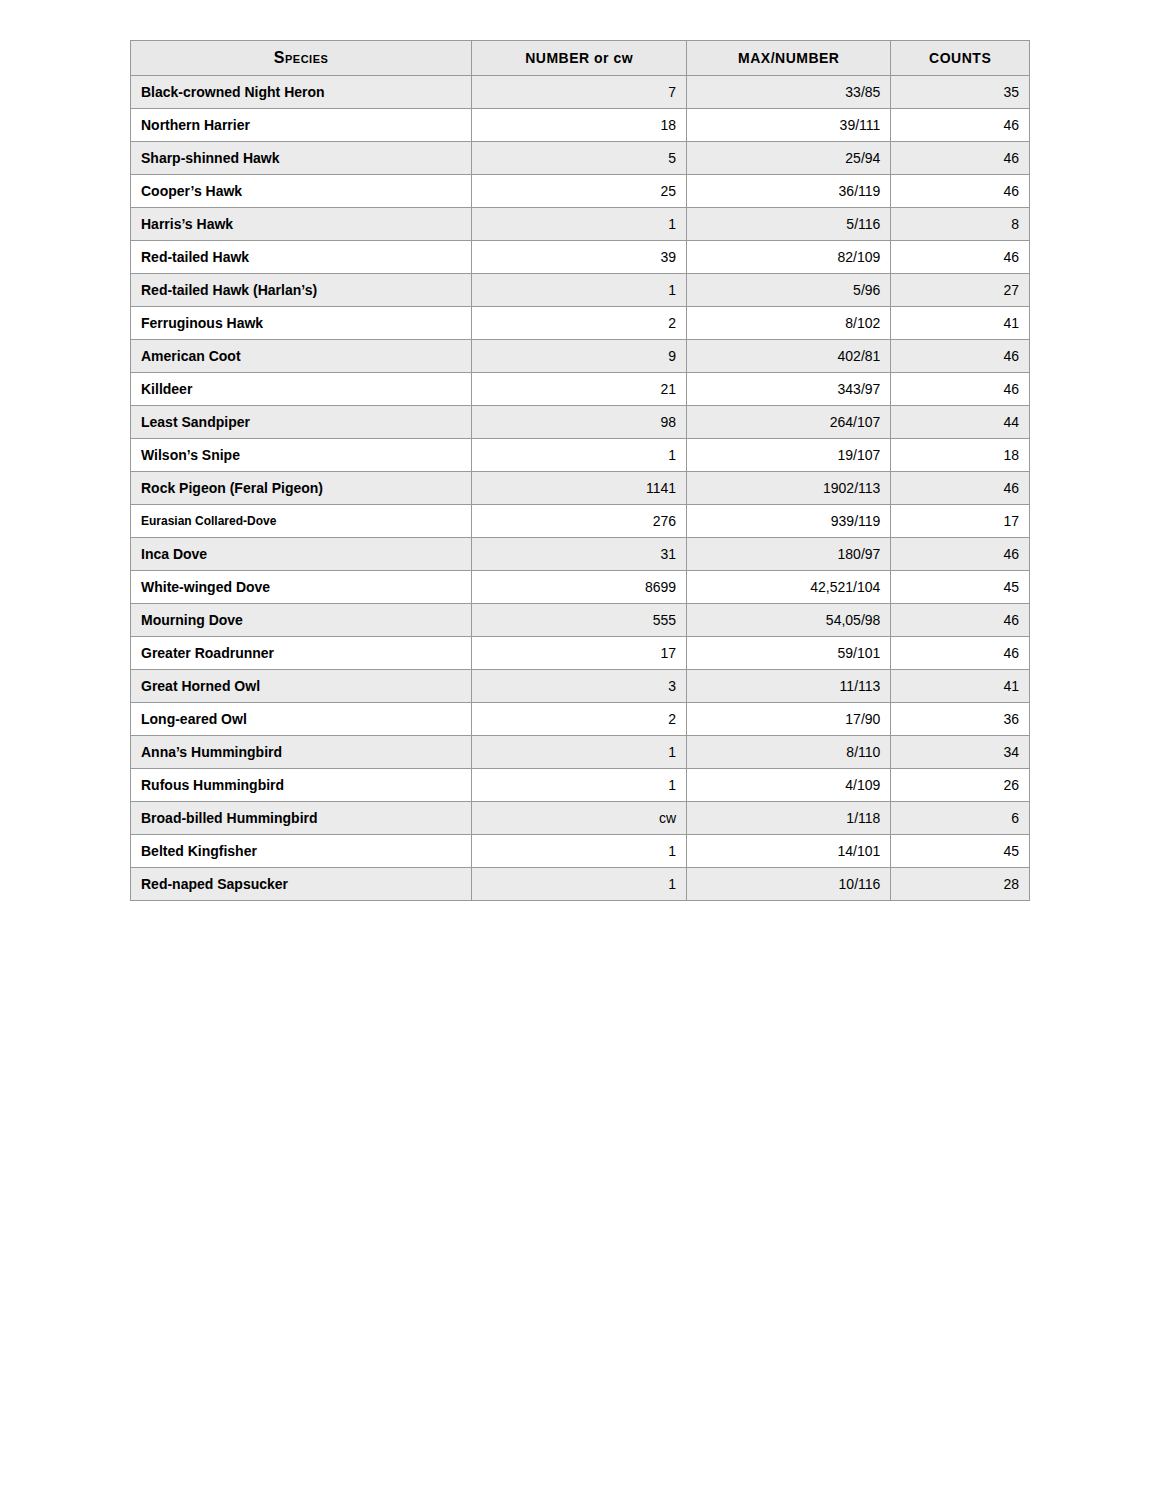Species counts
| Species | NUMBER or cw | MAX/NUMBER | COUNTS |
| --- | --- | --- | --- |
| Black-crowned Night Heron | 7 | 33/85 | 35 |
| Northern Harrier | 18 | 39/111 | 46 |
| Sharp-shinned Hawk | 5 | 25/94 | 46 |
| Cooper’s Hawk | 25 | 36/119 | 46 |
| Harris’s Hawk | 1 | 5/116 | 8 |
| Red-tailed Hawk | 39 | 82/109 | 46 |
| Red-tailed Hawk (Harlan’s) | 1 | 5/96 | 27 |
| Ferruginous Hawk | 2 | 8/102 | 41 |
| American Coot | 9 | 402/81 | 46 |
| Killdeer | 21 | 343/97 | 46 |
| Least Sandpiper | 98 | 264/107 | 44 |
| Wilson’s Snipe | 1 | 19/107 | 18 |
| Rock Pigeon (Feral Pigeon) | 1141 | 1902/113 | 46 |
| Eurasian Collared-Dove | 276 | 939/119 | 17 |
| Inca Dove | 31 | 180/97 | 46 |
| White-winged Dove | 8699 | 42,521/104 | 45 |
| Mourning Dove | 555 | 54,05/98 | 46 |
| Greater Roadrunner | 17 | 59/101 | 46 |
| Great Horned Owl | 3 | 11/113 | 41 |
| Long-eared Owl | 2 | 17/90 | 36 |
| Anna’s Hummingbird | 1 | 8/110 | 34 |
| Rufous Hummingbird | 1 | 4/109 | 26 |
| Broad-billed Hummingbird | cw | 1/118 | 6 |
| Belted Kingfisher | 1 | 14/101 | 45 |
| Red-naped Sapsucker | 1 | 10/116 | 28 |